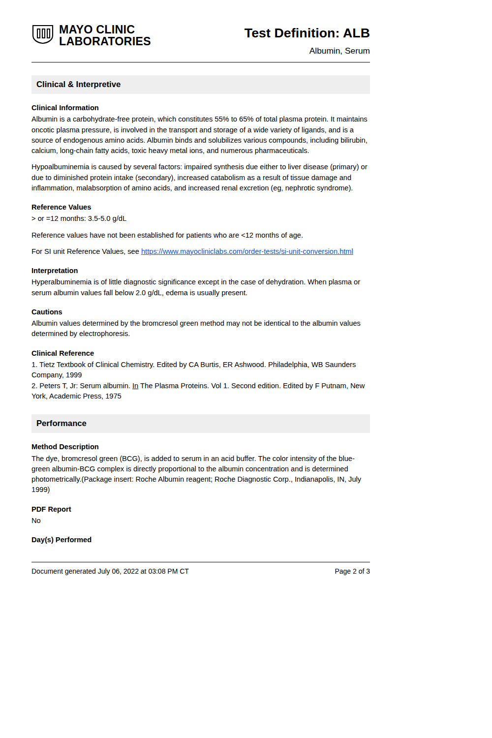MAYO CLINIC
LABORATORIES
Test Definition: ALB
Albumin, Serum
Clinical & Interpretive
Clinical Information
Albumin is a carbohydrate-free protein, which constitutes 55% to 65% of total plasma protein. It maintains oncotic plasma pressure, is involved in the transport and storage of a wide variety of ligands, and is a source of endogenous amino acids. Albumin binds and solubilizes various compounds, including bilirubin, calcium, long-chain fatty acids, toxic heavy metal ions, and numerous pharmaceuticals.
Hypoalbuminemia is caused by several factors: impaired synthesis due either to liver disease (primary) or due to diminished protein intake (secondary), increased catabolism as a result of tissue damage and inflammation, malabsorption of amino acids, and increased renal excretion (eg, nephrotic syndrome).
Reference Values
> or =12 months: 3.5-5.0 g/dL
Reference values have not been established for patients who are <12 months of age.
For SI unit Reference Values, see https://www.mayocliniclabs.com/order-tests/si-unit-conversion.html
Interpretation
Hyperalbuminemia is of little diagnostic significance except in the case of dehydration. When plasma or serum albumin values fall below 2.0 g/dL, edema is usually present.
Cautions
Albumin values determined by the bromcresol green method may not be identical to the albumin values determined by electrophoresis.
Clinical Reference
1. Tietz Textbook of Clinical Chemistry. Edited by CA Burtis, ER Ashwood. Philadelphia, WB Saunders Company, 1999
2. Peters T, Jr: Serum albumin. In The Plasma Proteins. Vol 1. Second edition. Edited by F Putnam, New York, Academic Press, 1975
Performance
Method Description
The dye, bromcresol green (BCG), is added to serum in an acid buffer. The color intensity of the blue-green albumin-BCG complex is directly proportional to the albumin concentration and is determined photometrically.(Package insert: Roche Albumin reagent; Roche Diagnostic Corp., Indianapolis, IN, July 1999)
PDF Report
No
Day(s) Performed
Document generated July 06, 2022 at 03:08 PM CT Page 2 of 3